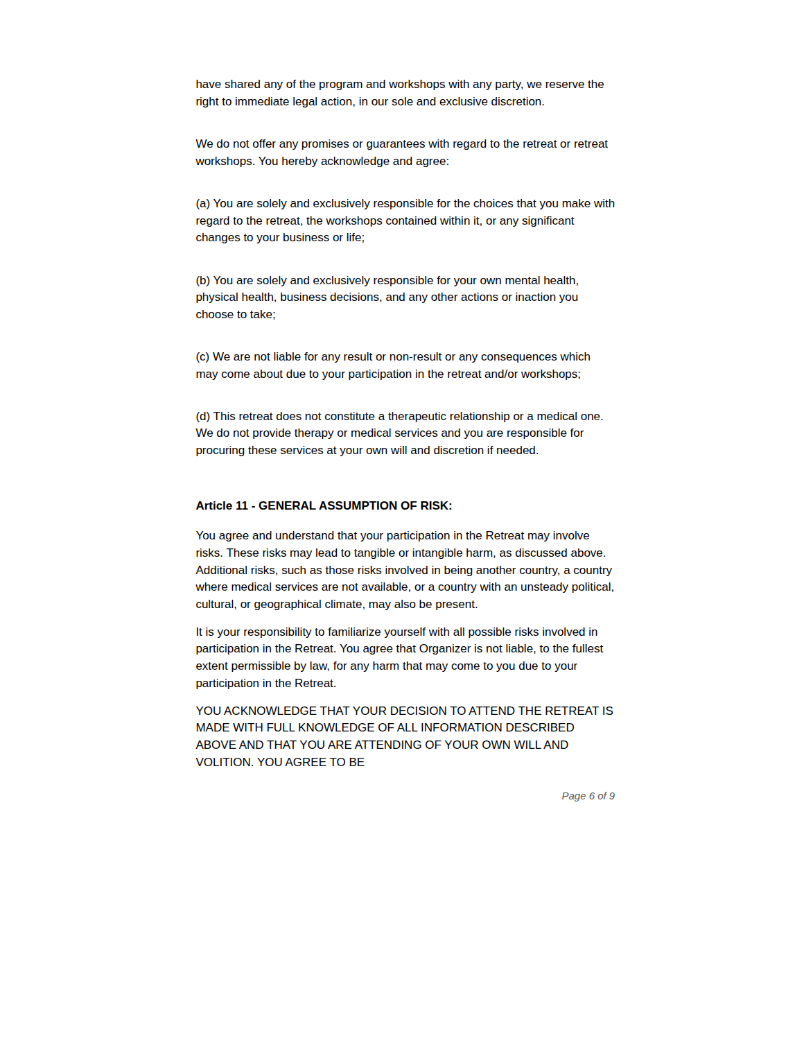have shared any of the program and workshops with any party, we reserve the right to immediate legal action, in our sole and exclusive discretion.
We do not offer any promises or guarantees with regard to the retreat or retreat workshops. You hereby acknowledge and agree:
(a) You are solely and exclusively responsible for the choices that you make with regard to the retreat, the workshops contained within it, or any significant changes to your business or life;
(b) You are solely and exclusively responsible for your own mental health, physical health, business decisions, and any other actions or inaction you choose to take;
(c) We are not liable for any result or non-result or any consequences which may come about due to your participation in the retreat and/or workshops;
(d) This retreat does not constitute a therapeutic relationship or a medical one. We do not provide therapy or medical services and you are responsible for procuring these services at your own will and discretion if needed.
Article 11 - GENERAL ASSUMPTION OF RISK:
You agree and understand that your participation in the Retreat may involve risks. These risks may lead to tangible or intangible harm, as discussed above. Additional risks, such as those risks involved in being another country, a country where medical services are not available, or a country with an unsteady political, cultural, or geographical climate, may also be present.
It is your responsibility to familiarize yourself with all possible risks involved in participation in the Retreat. You agree that Organizer is not liable, to the fullest extent permissible by law, for any harm that may come to you due to your participation in the Retreat.
YOU ACKNOWLEDGE THAT YOUR DECISION TO ATTEND THE RETREAT IS MADE WITH FULL KNOWLEDGE OF ALL INFORMATION DESCRIBED ABOVE AND THAT YOU ARE ATTENDING OF YOUR OWN WILL AND VOLITION. YOU AGREE TO BE
Page 6 of 9